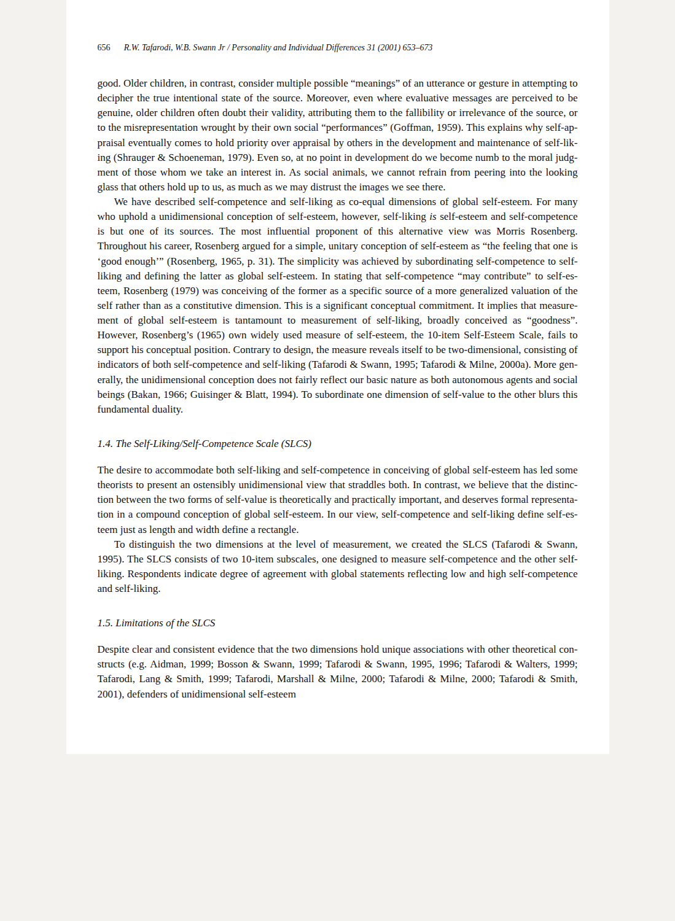656 R.W. Tafarodi, W.B. Swann Jr / Personality and Individual Differences 31 (2001) 653–673
good. Older children, in contrast, consider multiple possible “meanings” of an utterance or gesture in attempting to decipher the true intentional state of the source. Moreover, even where evaluative messages are perceived to be genuine, older children often doubt their validity, attributing them to the fallibility or irrelevance of the source, or to the misrepresentation wrought by their own social “performances” (Goffman, 1959). This explains why self-appraisal eventually comes to hold priority over appraisal by others in the development and maintenance of self-liking (Shrauger & Schoeneman, 1979). Even so, at no point in development do we become numb to the moral judgment of those whom we take an interest in. As social animals, we cannot refrain from peering into the looking glass that others hold up to us, as much as we may distrust the images we see there.
We have described self-competence and self-liking as co-equal dimensions of global self-esteem. For many who uphold a unidimensional conception of self-esteem, however, self-liking is self-esteem and self-competence is but one of its sources. The most influential proponent of this alternative view was Morris Rosenberg. Throughout his career, Rosenberg argued for a simple, unitary conception of self-esteem as “the feeling that one is ‘good enough’” (Rosenberg, 1965, p. 31). The simplicity was achieved by subordinating self-competence to self-liking and defining the latter as global self-esteem. In stating that self-competence “may contribute” to self-esteem, Rosenberg (1979) was conceiving of the former as a specific source of a more generalized valuation of the self rather than as a constitutive dimension. This is a significant conceptual commitment. It implies that measurement of global self-esteem is tantamount to measurement of self-liking, broadly conceived as “goodness”. However, Rosenberg’s (1965) own widely used measure of self-esteem, the 10-item Self-Esteem Scale, fails to support his conceptual position. Contrary to design, the measure reveals itself to be two-dimensional, consisting of indicators of both self-competence and self-liking (Tafarodi & Swann, 1995; Tafarodi & Milne, 2000a). More generally, the unidimensional conception does not fairly reflect our basic nature as both autonomous agents and social beings (Bakan, 1966; Guisinger & Blatt, 1994). To subordinate one dimension of self-value to the other blurs this fundamental duality.
1.4. The Self-Liking/Self-Competence Scale (SLCS)
The desire to accommodate both self-liking and self-competence in conceiving of global self-esteem has led some theorists to present an ostensibly unidimensional view that straddles both. In contrast, we believe that the distinction between the two forms of self-value is theoretically and practically important, and deserves formal representation in a compound conception of global self-esteem. In our view, self-competence and self-liking define self-esteem just as length and width define a rectangle.
To distinguish the two dimensions at the level of measurement, we created the SLCS (Tafarodi & Swann, 1995). The SLCS consists of two 10-item subscales, one designed to measure self-competence and the other self-liking. Respondents indicate degree of agreement with global statements reflecting low and high self-competence and self-liking.
1.5. Limitations of the SLCS
Despite clear and consistent evidence that the two dimensions hold unique associations with other theoretical constructs (e.g. Aidman, 1999; Bosson & Swann, 1999; Tafarodi & Swann, 1995, 1996; Tafarodi & Walters, 1999; Tafarodi, Lang & Smith, 1999; Tafarodi, Marshall & Milne, 2000; Tafarodi & Milne, 2000; Tafarodi & Smith, 2001), defenders of unidimensional self-esteem